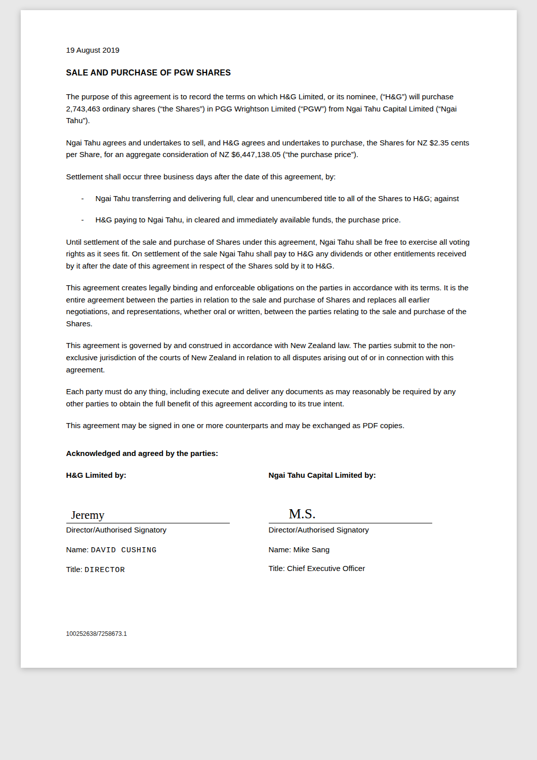19 August 2019
Sale and Purchase of PGW Shares
The purpose of this agreement is to record the terms on which H&G Limited, or its nominee, (“H&G”) will purchase 2,743,463 ordinary shares (“the Shares”) in PGG Wrightson Limited (“PGW”) from Ngai Tahu Capital Limited (“Ngai Tahu”).
Ngai Tahu agrees and undertakes to sell, and H&G agrees and undertakes to purchase, the Shares for NZ $2.35 cents per Share, for an aggregate consideration of NZ $6,447,138.05 (“the purchase price”).
Settlement shall occur three business days after the date of this agreement, by:
Ngai Tahu transferring and delivering full, clear and unencumbered title to all of the Shares to H&G; against
H&G paying to Ngai Tahu, in cleared and immediately available funds, the purchase price.
Until settlement of the sale and purchase of Shares under this agreement, Ngai Tahu shall be free to exercise all voting rights as it sees fit. On settlement of the sale Ngai Tahu shall pay to H&G any dividends or other entitlements received by it after the date of this agreement in respect of the Shares sold by it to H&G.
This agreement creates legally binding and enforceable obligations on the parties in accordance with its terms. It is the entire agreement between the parties in relation to the sale and purchase of Shares and replaces all earlier negotiations, and representations, whether oral or written, between the parties relating to the sale and purchase of the Shares.
This agreement is governed by and construed in accordance with New Zealand law. The parties submit to the non-exclusive jurisdiction of the courts of New Zealand in relation to all disputes arising out of or in connection with this agreement.
Each party must do any thing, including execute and deliver any documents as may reasonably be required by any other parties to obtain the full benefit of this agreement according to its true intent.
This agreement may be signed in one or more counterparts and may be exchanged as PDF copies.
Acknowledged and agreed by the parties:
| H&G Limited by: Jeremy Director/Authorised Signatory Name: DAVID CUSHING Title: DIRECTOR | Ngai Tahu Capital Limited by: M.S. Director/Authorised Signatory Name: Mike Sang Title: Chief Executive Officer |
100252638/7258673.1